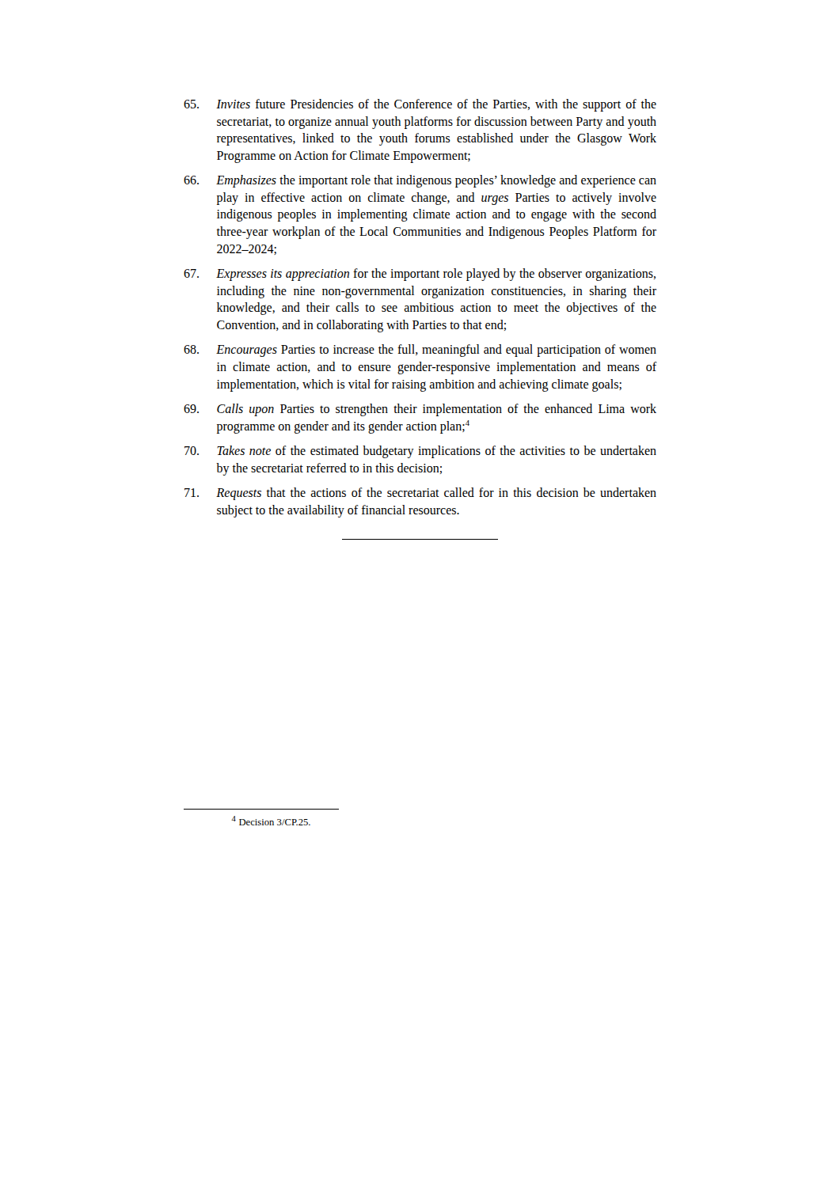65.
Invites future Presidencies of the Conference of the Parties, with the support of the secretariat, to organize annual youth platforms for discussion between Party and youth representatives, linked to the youth forums established under the Glasgow Work Programme on Action for Climate Empowerment;
66.
Emphasizes the important role that indigenous peoples’ knowledge and experience can play in effective action on climate change, and urges Parties to actively involve indigenous peoples in implementing climate action and to engage with the second three-year workplan of the Local Communities and Indigenous Peoples Platform for 2022–2024;
67.
Expresses its appreciation for the important role played by the observer organizations, including the nine non-governmental organization constituencies, in sharing their knowledge, and their calls to see ambitious action to meet the objectives of the Convention, and in collaborating with Parties to that end;
68.
Encourages Parties to increase the full, meaningful and equal participation of women in climate action, and to ensure gender-responsive implementation and means of implementation, which is vital for raising ambition and achieving climate goals;
69.
Calls upon Parties to strengthen their implementation of the enhanced Lima work programme on gender and its gender action plan;4
70.
Takes note of the estimated budgetary implications of the activities to be undertaken by the secretariat referred to in this decision;
71.
Requests that the actions of the secretariat called for in this decision be undertaken subject to the availability of financial resources.
4Decision 3/CP.25.